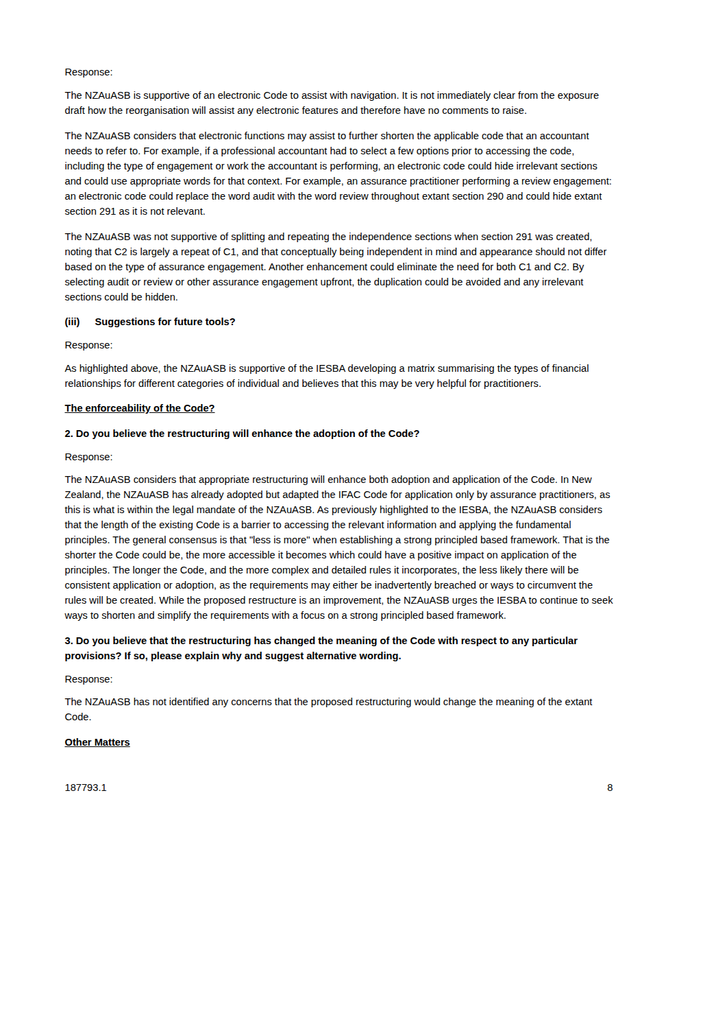Response:
The NZAuASB is supportive of an electronic Code to assist with navigation. It is not immediately clear from the exposure draft how the reorganisation will assist any electronic features and therefore have no comments to raise.
The NZAuASB considers that electronic functions may assist to further shorten the applicable code that an accountant needs to refer to. For example, if a professional accountant had to select a few options prior to accessing the code, including the type of engagement or work the accountant is performing, an electronic code could hide irrelevant sections and could use appropriate words for that context. For example, an assurance practitioner performing a review engagement: an electronic code could replace the word audit with the word review throughout extant section 290 and could hide extant section 291 as it is not relevant.
The NZAuASB was not supportive of splitting and repeating the independence sections when section 291 was created, noting that C2 is largely a repeat of C1, and that conceptually being independent in mind and appearance should not differ based on the type of assurance engagement. Another enhancement could eliminate the need for both C1 and C2. By selecting audit or review or other assurance engagement upfront, the duplication could be avoided and any irrelevant sections could be hidden.
(iii) Suggestions for future tools?
Response:
As highlighted above, the NZAuASB is supportive of the IESBA developing a matrix summarising the types of financial relationships for different categories of individual and believes that this may be very helpful for practitioners.
The enforceability of the Code?
2. Do you believe the restructuring will enhance the adoption of the Code?
Response:
The NZAuASB considers that appropriate restructuring will enhance both adoption and application of the Code. In New Zealand, the NZAuASB has already adopted but adapted the IFAC Code for application only by assurance practitioners, as this is what is within the legal mandate of the NZAuASB. As previously highlighted to the IESBA, the NZAuASB considers that the length of the existing Code is a barrier to accessing the relevant information and applying the fundamental principles. The general consensus is that "less is more" when establishing a strong principled based framework. That is the shorter the Code could be, the more accessible it becomes which could have a positive impact on application of the principles. The longer the Code, and the more complex and detailed rules it incorporates, the less likely there will be consistent application or adoption, as the requirements may either be inadvertently breached or ways to circumvent the rules will be created. While the proposed restructure is an improvement, the NZAuASB urges the IESBA to continue to seek ways to shorten and simplify the requirements with a focus on a strong principled based framework.
3. Do you believe that the restructuring has changed the meaning of the Code with respect to any particular provisions? If so, please explain why and suggest alternative wording.
Response:
The NZAuASB has not identified any concerns that the proposed restructuring would change the meaning of the extant Code.
Other Matters
187793.1 8